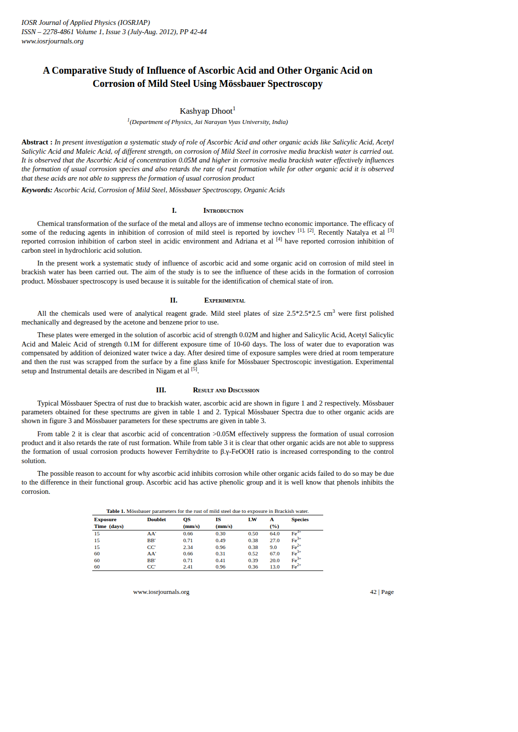IOSR Journal of Applied Physics (IOSRJAP)
ISSN – 2278-4861 Volume 1, Issue 3 (July-Aug. 2012), PP 42-44
www.iosrjournals.org
A Comparative Study of Influence of Ascorbic Acid and Other Organic Acid on Corrosion of Mild Steel Using Mössbauer Spectroscopy
Kashyap Dhoot1
1(Department of Physics, Jai Narayan Vyas University, India)
Abstract : In present investigation a systematic study of role of Ascorbic Acid and other organic acids like Salicylic Acid, Acetyl Salicylic Acid and Maleic Acid, of different strength, on corrosion of Mild Steel in corrosive media brackish water is carried out. It is observed that the Ascorbic Acid of concentration 0.05M and higher in corrosive media brackish water effectively influences the formation of usual corrosion species and also retards the rate of rust formation while for other organic acid it is observed that these acids are not able to suppress the formation of usual corrosion product
Keywords: Ascorbic Acid, Corrosion of Mild Steel, Mössbauer Spectroscopy, Organic Acids
I. Introduction
Chemical transformation of the surface of the metal and alloys are of immense techno economic importance. The efficacy of some of the reducing agents in inhibition of corrosion of mild steel is reported by iovchev [1], [2]. Recently Natalya et al [3] reported corrosion inhibition of carbon steel in acidic environment and Adriana et al [4] have reported corrosion inhibition of carbon steel in hydrochloric acid solution.
In the present work a systematic study of influence of ascorbic acid and some organic acid on corrosion of mild steel in brackish water has been carried out. The aim of the study is to see the influence of these acids in the formation of corrosion product. Mössbauer spectroscopy is used because it is suitable for the identification of chemical state of iron.
II. Experimental
All the chemicals used were of analytical reagent grade. Mild steel plates of size 2.5*2.5*2.5 cm3 were first polished mechanically and degreased by the acetone and benzene prior to use.
These plates were emerged in the solution of ascorbic acid of strength 0.02M and higher and Salicylic Acid, Acetyl Salicylic Acid and Maleic Acid of strength 0.1M for different exposure time of 10-60 days. The loss of water due to evaporation was compensated by addition of deionized water twice a day. After desired time of exposure samples were dried at room temperature and then the rust was scrapped from the surface by a fine glass knife for Mössbauer Spectroscopic investigation. Experimental setup and Instrumental details are described in Nigam et al [5].
III. Result and Discussion
Typical Mössbauer Spectra of rust due to brackish water, ascorbic acid are shown in figure 1 and 2 respectively. Mössbauer parameters obtained for these spectrums are given in table 1 and 2. Typical Mössbauer Spectra due to other organic acids are shown in figure 3 and Mössbauer parameters for these spectrums are given in table 3.
From table 2 it is clear that ascorbic acid of concentration >0.05M effectively suppress the formation of usual corrosion product and it also retards the rate of rust formation. While from table 3 it is clear that other organic acids are not able to suppress the formation of usual corrosion products however Ferrihydrite to β.γ-FeOOH ratio is increased corresponding to the control solution.
The possible reason to account for why ascorbic acid inhibits corrosion while other organic acids failed to do so may be due to the difference in their functional group. Ascorbic acid has active phenolic group and it is well know that phenols inhibits the corrosion.
Table 1. Mössbauer parameters for the rust of mild steel due to exposure in Brackish water.
| Exposure | Doublet | QS | IS | LW | A | Species |
| --- | --- | --- | --- | --- | --- | --- |
| Time (days) | | (mm/s) | (mm/s) | | (%) | |
| 15 | AA' | 0.66 | 0.30 | 0.50 | 64.0 | Fe 3+ |
| 15 | BB' | 0.71 | 0.49 | 0.38 | 27.0 | Fe 3+ |
| 15 | CC' | 2.34 | 0.96 | 0.38 | 9.0 | Fe 2+ |
| 60 | AA' | 0.66 | 0.31 | 0.52 | 67.0 | Fe 3+ |
| 60 | BB' | 0.71 | 0.41 | 0.39 | 20.0 | Fe 3+ |
| 60 | CC' | 2.41 | 0.96 | 0.36 | 13.0 | Fe 2+ |
www.iosrjournals.org 42 | Page